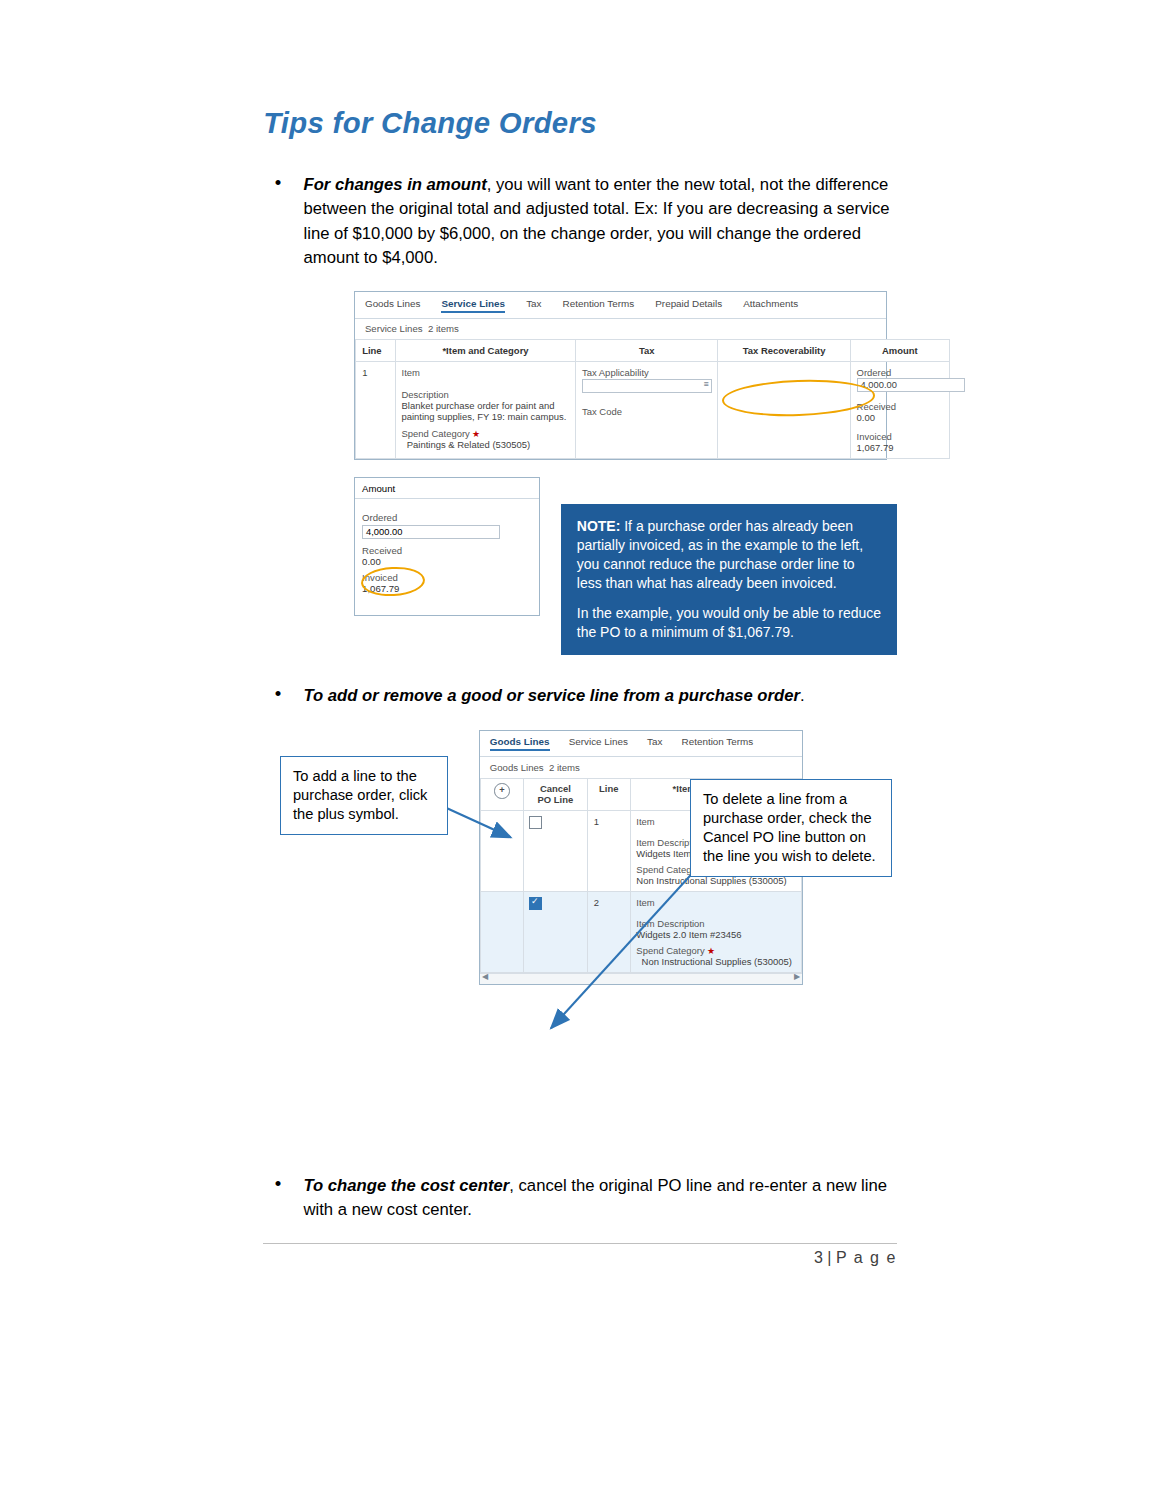Tips for Change Orders
For changes in amount, you will want to enter the new total, not the difference between the original total and adjusted total. Ex: If you are decreasing a service line of $10,000 by $6,000, on the change order, you will change the ordered amount to $4,000.
Goods Lines Service Lines Tax Retention Terms Prepaid Details Attachments
Service Lines 2 items
| Line | *Item and Category | Tax | Tax Recoverability | Amount |
| --- | --- | --- | --- | --- |
| 1 | Item Description Blanket purchase order for paint and painting supplies, FY 19: main campus. Spend Category ★ Paintings & Related (530505) | Tax Applicability Tax Code | | Ordered 4,000.00 Received 0.00 Invoiced 1,067.79 |
Amount
Ordered
4,000.00
Received
0.00
Invoiced
1,067.79
NOTE: If a purchase order has already been partially invoiced, as in the example to the left, you cannot reduce the purchase order line to less than what has already been invoiced.
In the example, you would only be able to reduce the PO to a minimum of $1,067.79.
To add or remove a good or service line from a purchase order.
To add a line to the purchase order, click the plus symbol.
To delete a line from a purchase order, check the Cancel PO line button on the line you wish to delete.
Goods Lines Service Lines Tax Retention Terms
Goods Lines 2 items
| + | Cancel PO Line | Line | *Item and Category |
| --- | --- | --- | --- |
| | | 1 | Item Item Description Widgets Item #12345 Spend Category ★ Non Instructional Supplies (530005) |
| | | 2 | Item Item Description Widgets 2.0 Item #23456 Spend Category ★ Non Instructional Supplies (530005) |
To change the cost center, cancel the original PO line and re-enter a new line with a new cost center.
3 | P a g e